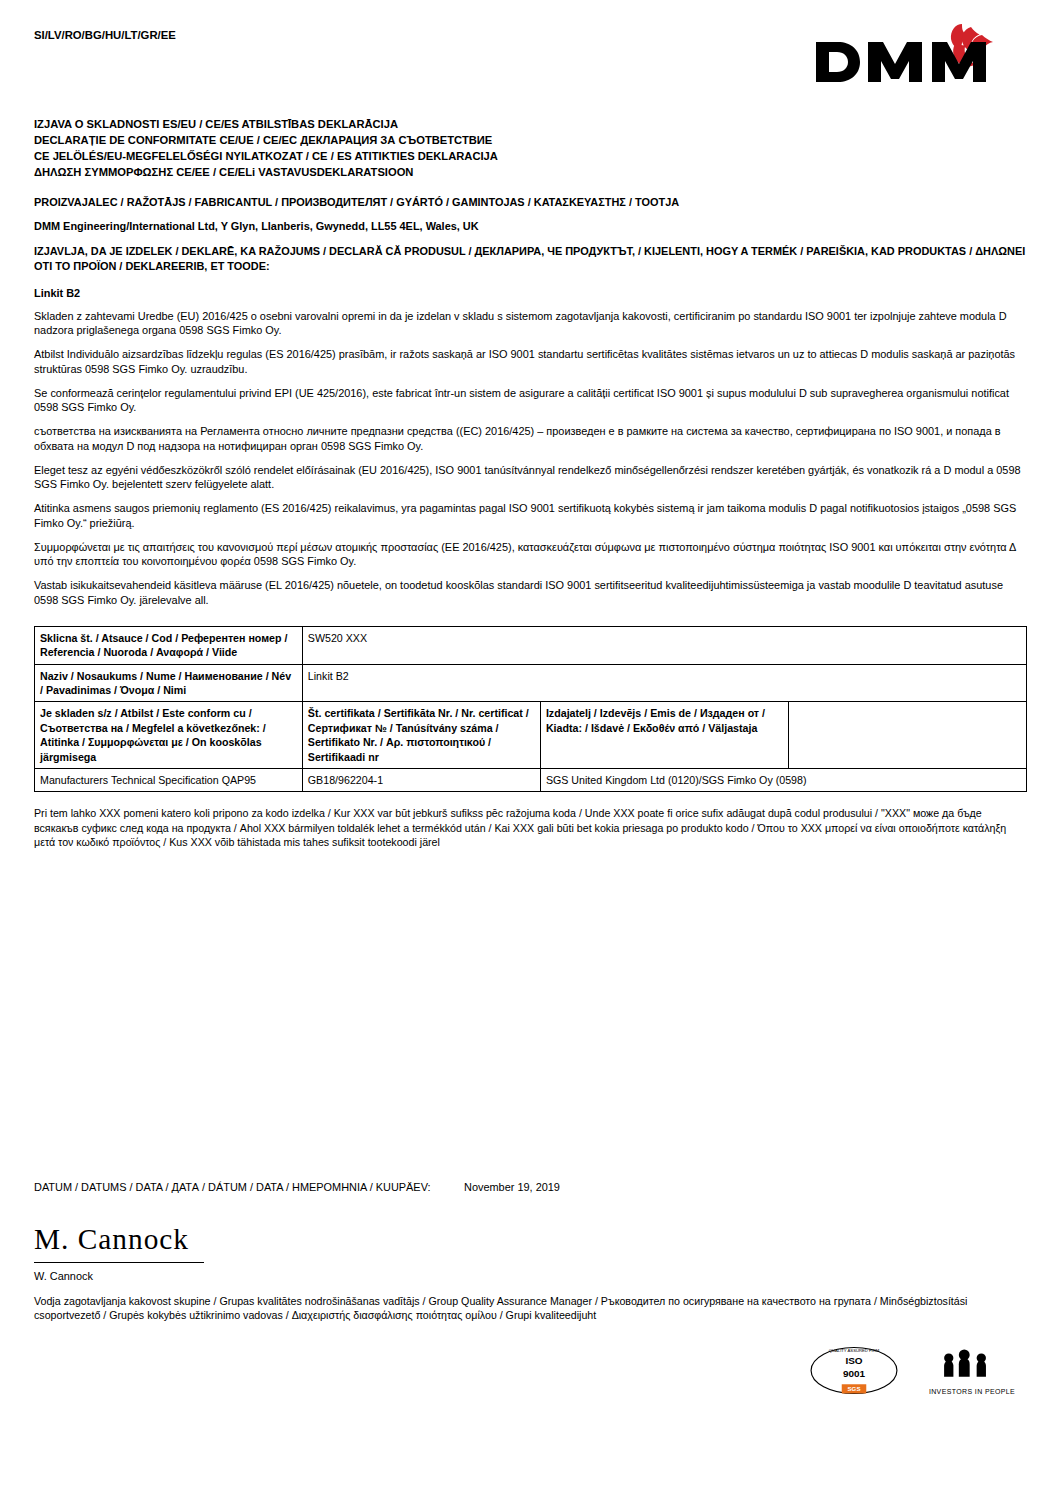SI/LV/RO/BG/HU/LT/GR/EE
IZJAVA O SKLADNOSTI ES/EU / CE/ES ATBILSTĪBAS DEKLARĀCIJA
DECLARAȚIE DE CONFORMITATE CE/UE / CE/EC ДЕКЛАРАЦИЯ ЗА СЪОТВЕТСТВИЕ
CE JELÖLÉS/EU-MEGFELELŐSÉGI NYILATKOZAT / CE / ES ATITIKTIES DEKLARACIJA
ΔΗΛΩΣΗ ΣΥΜΜΟΡΦΩΣΗΣ CE/EE / CE/ELi VASTAVUSDEKLARATSIOON
PROIZVAJALEC / RAŽOTĀJS / FABRICANTUL / ПРОИЗВОДИТЕЛЯТ / GYÁRTÓ / GAMINTOJAS / ΚΑΤΑΣΚΕΥΑΣΤΗΣ / TOOTJA
DMM Engineering/International Ltd, Y Glyn, Llanberis, Gwynedd, LL55 4EL, Wales, UK
IZJAVLJA, DA JE IZDELEK / DEKLARĒ, KA RAŽOJUMS / DECLARĂ CĂ PRODUSUL / ДЕКЛАРИРА, ЧЕ ПРОДУКТЪТ, / KIJELENTI, HOGY A TERMÉK / PAREIŠKIA, KAD PRODUKTAS / ΔΗΛΩΝΕΙ ΟΤΙ ΤΟ ΠΡΟΪΟΝ / DEKLAREERIB, ET TOODE:
Linkit B2
Skladen z zahtevami Uredbe (EU) 2016/425 o osebni varovalni opremi in da je izdelan v skladu s sistemom zagotavljanja kakovosti, certificiranim po standardu ISO 9001 ter izpolnjuje zahteve modula D nadzora priglašenega organa 0598 SGS Fimko Oy.
Atbilst Individuālo aizsardzības līdzekļu regulas (ES 2016/425) prasībām, ir ražots saskaņā ar ISO 9001 standartu sertificētas kvalitātes sistēmas ietvaros un uz to attiecas D modulis saskaņā ar paziņotās struktūras 0598 SGS Fimko Oy. uzraudzību.
Se conformează cerințelor regulamentului privind EPI (UE 425/2016), este fabricat într-un sistem de asigurare a calității certificat ISO 9001 și supus modulului D sub supravegherea organismului notificat 0598 SGS Fimko Oy.
съответства на изискванията на Регламента относно личните предпазни средства ((ЕС) 2016/425) – произведен е в рамките на система за качество, сертифицирана по ISO 9001, и попада в обхвата на модул D под надзора на нотифициран орган 0598 SGS Fimko Oy.
Eleget tesz az egyéni védőeszközökről szóló rendelet előírásainak (EU 2016/425), ISO 9001 tanúsítvánnyal rendelkező minőségellenőrzési rendszer keretében gyártják, és vonatkozik rá a D modul a 0598 SGS Fimko Oy. bejelentett szerv felügyelete alatt.
Atitinka asmens saugos priemonių reglamento (ES 2016/425) reikalavimus, yra pagamintas pagal ISO 9001 sertifikuotą kokybės sistemą ir jam taikoma modulis D pagal notifikuotosios įstaigos „0598 SGS Fimko Oy.“ priežiūrą.
Συμμορφώνεται με τις απαιτήσεις του κανονισμού περί μέσων ατομικής προστασίας (ΕΕ 2016/425), κατασκευάζεται σύμφωνα με πιστοποιημένο σύστημα ποιότητας ISO 9001 και υπόκειται στην ενότητα Δ υπό την εποπτεία του κοινοποιημένου φορέα 0598 SGS Fimko Oy.
Vastab isikukaitsevahendeid käsitleva määruse (EL 2016/425) nõuetele, on toodetud kooskõlas standardi ISO 9001 sertifitseeritud kvaliteedijuhtimissüsteemiga ja vastab moodulile D teavitatud asutuse 0598 SGS Fimko Oy. järelevalve all.
| Sklicna št. / Atsauce / Cod / Референтен номер / Referencia / Nuoroda / Αναφορά / Viide | SW520 XXX |
| Naziv / Nosaukums / Nume / Наименование / Név / Pavadinimas / Όνομα / Nimi | Linkit B2 |
| Je skladen s/z / Atbilst / Este conform cu / Съответства на / Megfelel a következőnek: / Atitinka / Συμμορφώνεται με / On kooskõlas järgmisega | Št. certifikata / Sertifikāta Nr. / Nr. certificat / Сертификат № / Tanúsítvány száma / Sertifikato Nr. / Αρ. πιστοποιητικού / Sertifikaadi nr | Izdajatelj / Izdevējs / Emis de / Издаден от / Kiadta: / Išdavė / Εκδοθέν από / Väljastaja | |
| Manufacturers Technical Specification QAP95 | GB18/962204-1 | SGS United Kingdom Ltd (0120)/SGS Fimko Oy (0598) |
Pri tem lahko XXX pomeni katero koli pripono za kodo izdelka / Kur XXX var būt jebkurš sufikss pēc ražojuma koda / Unde XXX poate fi orice sufix adăugat după codul produsului / "XXX" може да бъде всякакъв суфикс след кода на продукта / Ahol XXX bármilyen toldalék lehet a termékkód után / Kai XXX gali būti bet kokia priesaga po produkto kodo / Όπου το XXX μπορεί να είναι οποιοδήποτε κατάληξη μετά τον κωδικό προϊόντος / Kus XXX võib tähistada mis tahes sufiksit tootekoodi järel
DATUM / DATUMS / DATA / ДАТА / DÁTUM / DATA / ΗΜΕΡΟΜΗΝΙΑ / KUUPÄEV: November 19, 2019
M. Cannock
W. Cannock
Vodja zagotavljanja kakovost skupine / Grupas kvalitātes nodrošināšanas vadītājs / Group Quality Assurance Manager / Ръководител по осигуряване на качеството на групата / Minőségbiztosítási csoportvezető / Grupės kokybės užtikrinimo vadovas / Διαχειριστής διασφάλισης ποιότητας ομίλου / Grupi kvaliteedijuht
ISO 9001 QUALITY ASSURED FIRM SGS INVESTORS IN PEOPLE